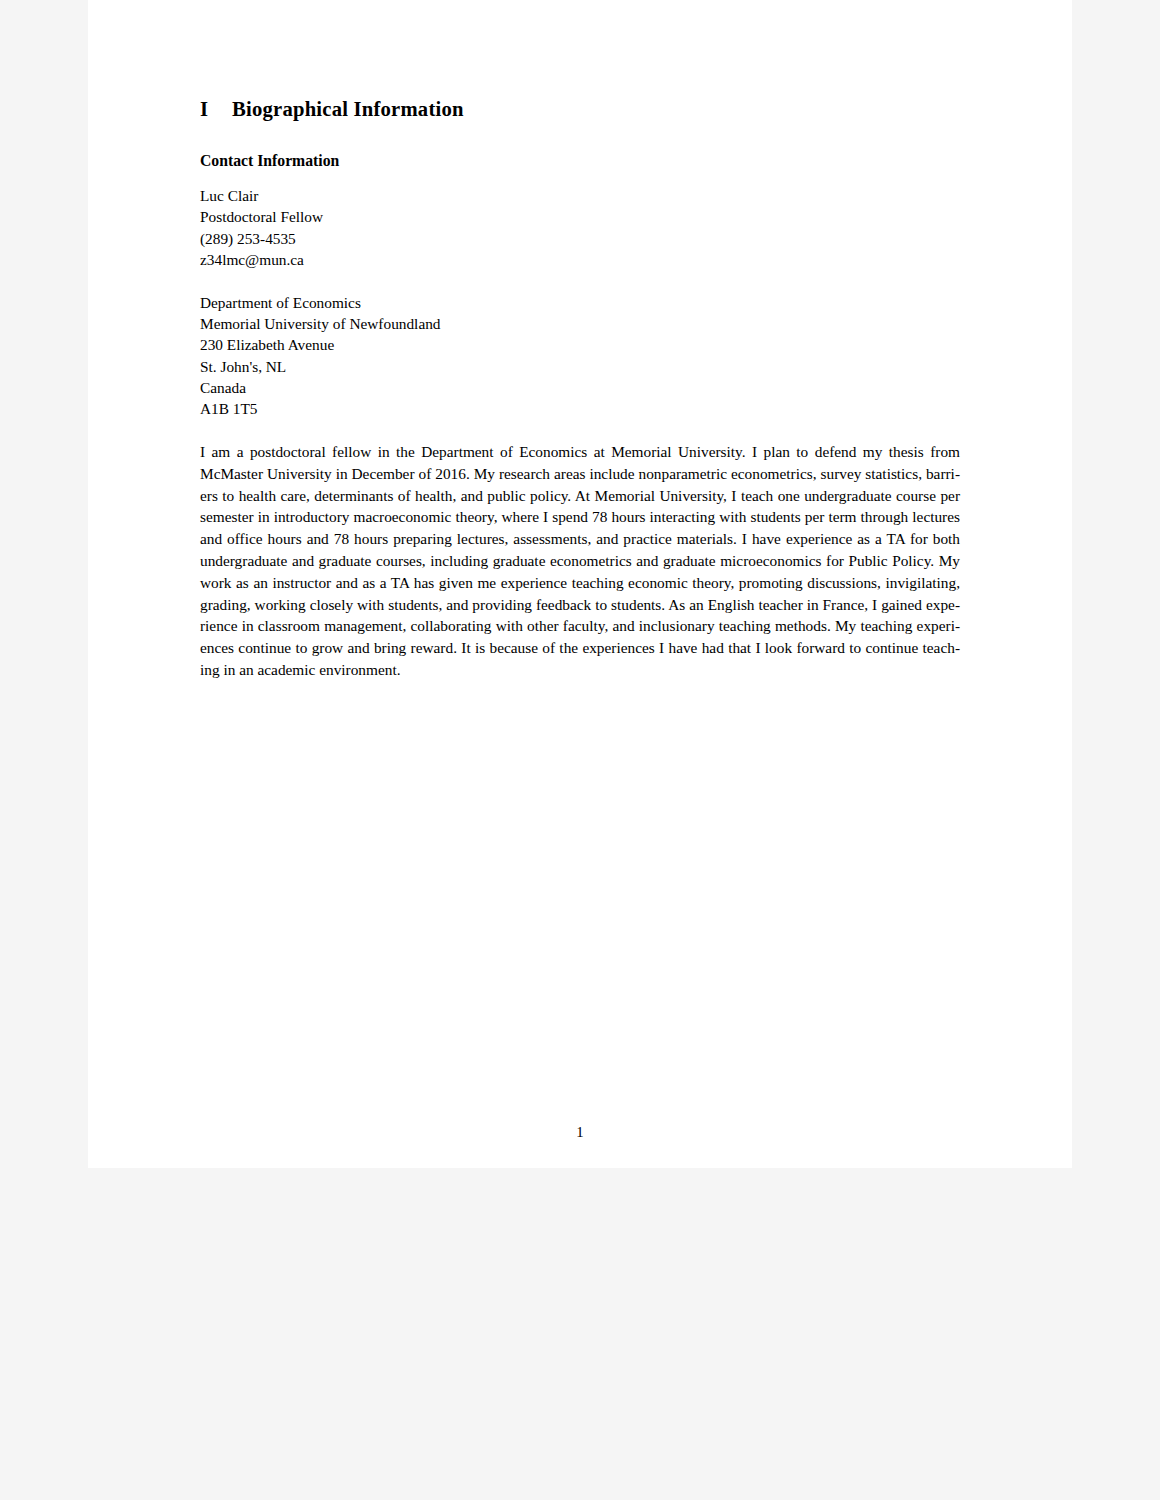IBiographical Information
Contact Information
Luc Clair
Postdoctoral Fellow
(289) 253-4535
z34lmc@mun.ca
Department of Economics
Memorial University of Newfoundland
230 Elizabeth Avenue
St. John's, NL
Canada
A1B 1T5
I am a postdoctoral fellow in the Department of Economics at Memorial University. I plan to defend my thesis from McMaster University in December of 2016. My research areas include nonparametric econometrics, survey statistics, barriers to health care, determinants of health, and public policy. At Memorial University, I teach one undergraduate course per semester in introductory macroeconomic theory, where I spend 78 hours interacting with students per term through lectures and office hours and 78 hours preparing lectures, assessments, and practice materials. I have experience as a TA for both undergraduate and graduate courses, including graduate econometrics and graduate microeconomics for Public Policy. My work as an instructor and as a TA has given me experience teaching economic theory, promoting discussions, invigilating, grading, working closely with students, and providing feedback to students. As an English teacher in France, I gained experience in classroom management, collaborating with other faculty, and inclusionary teaching methods. My teaching experiences continue to grow and bring reward. It is because of the experiences I have had that I look forward to continue teaching in an academic environment.
1